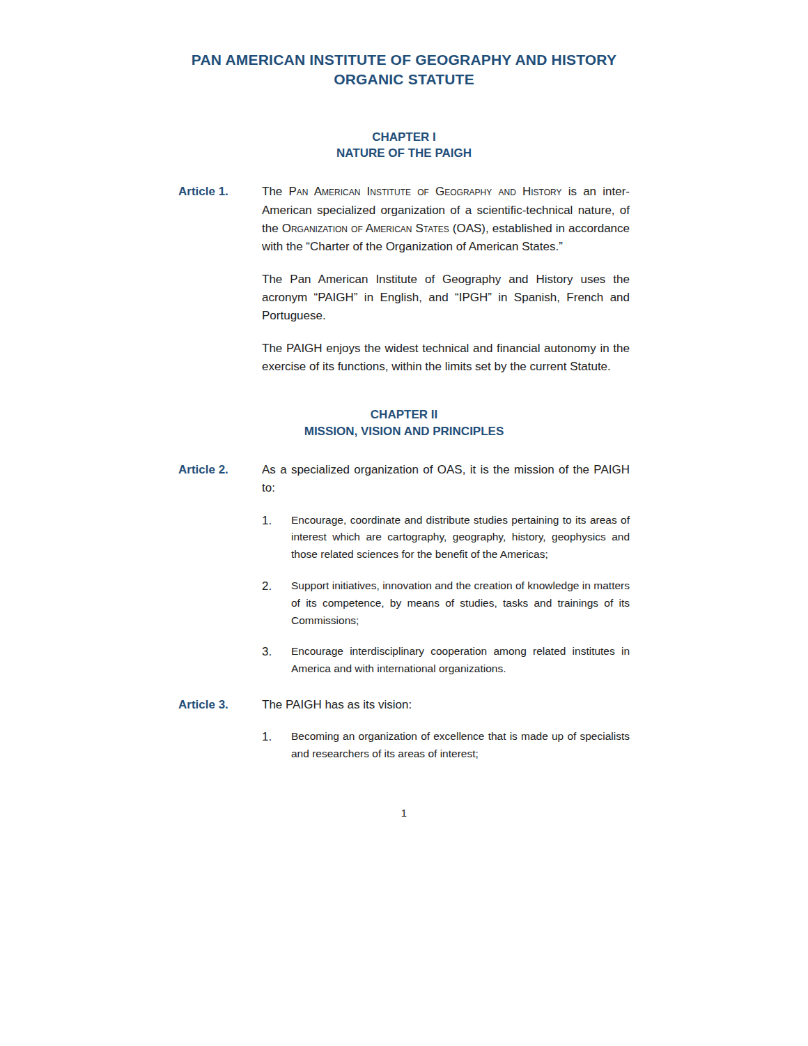PAN AMERICAN INSTITUTE OF GEOGRAPHY AND HISTORY
ORGANIC STATUTE
CHAPTER I
NATURE OF THE PAIGH
Article 1.
The Pan American Institute of Geography and History is an inter-American specialized organization of a scientific-technical nature, of the Organization of American States (OAS), established in accordance with the “Charter of the Organization of American States.”
The Pan American Institute of Geography and History uses the acronym “PAIGH” in English, and “IPGH” in Spanish, French and Portuguese.
The PAIGH enjoys the widest technical and financial autonomy in the exercise of its functions, within the limits set by the current Statute.
CHAPTER II
MISSION, VISION AND PRINCIPLES
Article 2.
As a specialized organization of OAS, it is the mission of the PAIGH to:
Encourage, coordinate and distribute studies pertaining to its areas of interest which are cartography, geography, history, geophysics and those related sciences for the benefit of the Americas;
Support initiatives, innovation and the creation of knowledge in matters of its competence, by means of studies, tasks and trainings of its Commissions;
Encourage interdisciplinary cooperation among related institutes in America and with international organizations.
Article 3.
The PAIGH has as its vision:
Becoming an organization of excellence that is made up of specialists and researchers of its areas of interest;
1